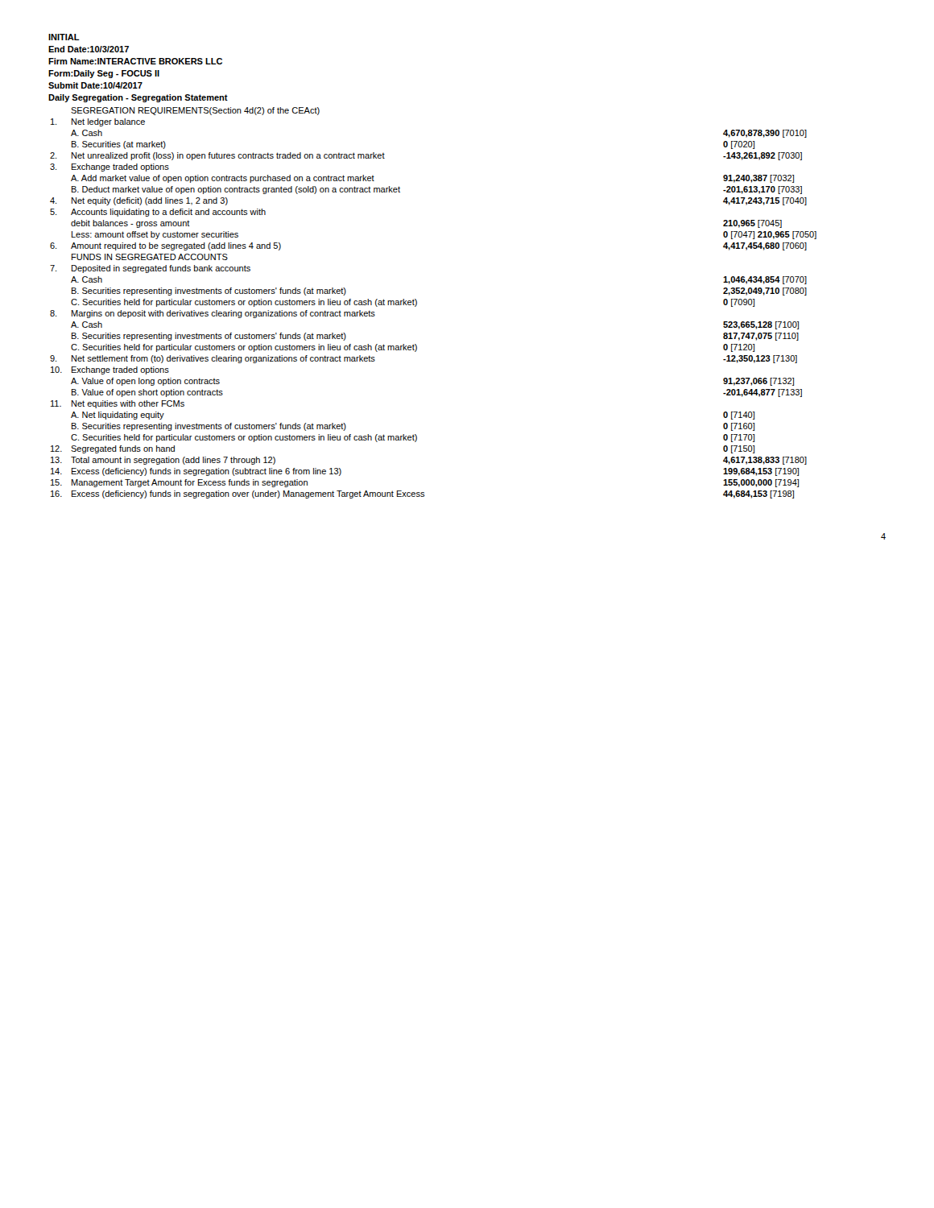INITIAL
End Date:10/3/2017
Firm Name:INTERACTIVE BROKERS LLC
Form:Daily Seg - FOCUS II
Submit Date:10/4/2017
Daily Segregation - Segregation Statement
| | SEGREGATION REQUIREMENTS(Section 4d(2) of the CEAct) | |
| 1. | Net ledger balance | |
| | A. Cash | 4,670,878,390 [7010] |
| | B. Securities (at market) | 0 [7020] |
| 2. | Net unrealized profit (loss) in open futures contracts traded on a contract market | -143,261,892 [7030] |
| 3. | Exchange traded options | |
| | A. Add market value of open option contracts purchased on a contract market | 91,240,387 [7032] |
| | B. Deduct market value of open option contracts granted (sold) on a contract market | -201,613,170 [7033] |
| 4. | Net equity (deficit) (add lines 1, 2 and 3) | 4,417,243,715 [7040] |
| 5. | Accounts liquidating to a deficit and accounts with | |
| | debit balances - gross amount | 210,965 [7045] |
| | Less: amount offset by customer securities | 0 [7047] 210,965 [7050] |
| 6. | Amount required to be segregated (add lines 4 and 5) | 4,417,454,680 [7060] |
| | FUNDS IN SEGREGATED ACCOUNTS | |
| 7. | Deposited in segregated funds bank accounts | |
| | A. Cash | 1,046,434,854 [7070] |
| | B. Securities representing investments of customers' funds (at market) | 2,352,049,710 [7080] |
| | C. Securities held for particular customers or option customers in lieu of cash (at market) | 0 [7090] |
| 8. | Margins on deposit with derivatives clearing organizations of contract markets | |
| | A. Cash | 523,665,128 [7100] |
| | B. Securities representing investments of customers' funds (at market) | 817,747,075 [7110] |
| | C. Securities held for particular customers or option customers in lieu of cash (at market) | 0 [7120] |
| 9. | Net settlement from (to) derivatives clearing organizations of contract markets | -12,350,123 [7130] |
| 10. | Exchange traded options | |
| | A. Value of open long option contracts | 91,237,066 [7132] |
| | B. Value of open short option contracts | -201,644,877 [7133] |
| 11. | Net equities with other FCMs | |
| | A. Net liquidating equity | 0 [7140] |
| | B. Securities representing investments of customers' funds (at market) | 0 [7160] |
| | C. Securities held for particular customers or option customers in lieu of cash (at market) | 0 [7170] |
| 12. | Segregated funds on hand | 0 [7150] |
| 13. | Total amount in segregation (add lines 7 through 12) | 4,617,138,833 [7180] |
| 14. | Excess (deficiency) funds in segregation (subtract line 6 from line 13) | 199,684,153 [7190] |
| 15. | Management Target Amount for Excess funds in segregation | 155,000,000 [7194] |
| 16. | Excess (deficiency) funds in segregation over (under) Management Target Amount Excess | 44,684,153 [7198] |
4